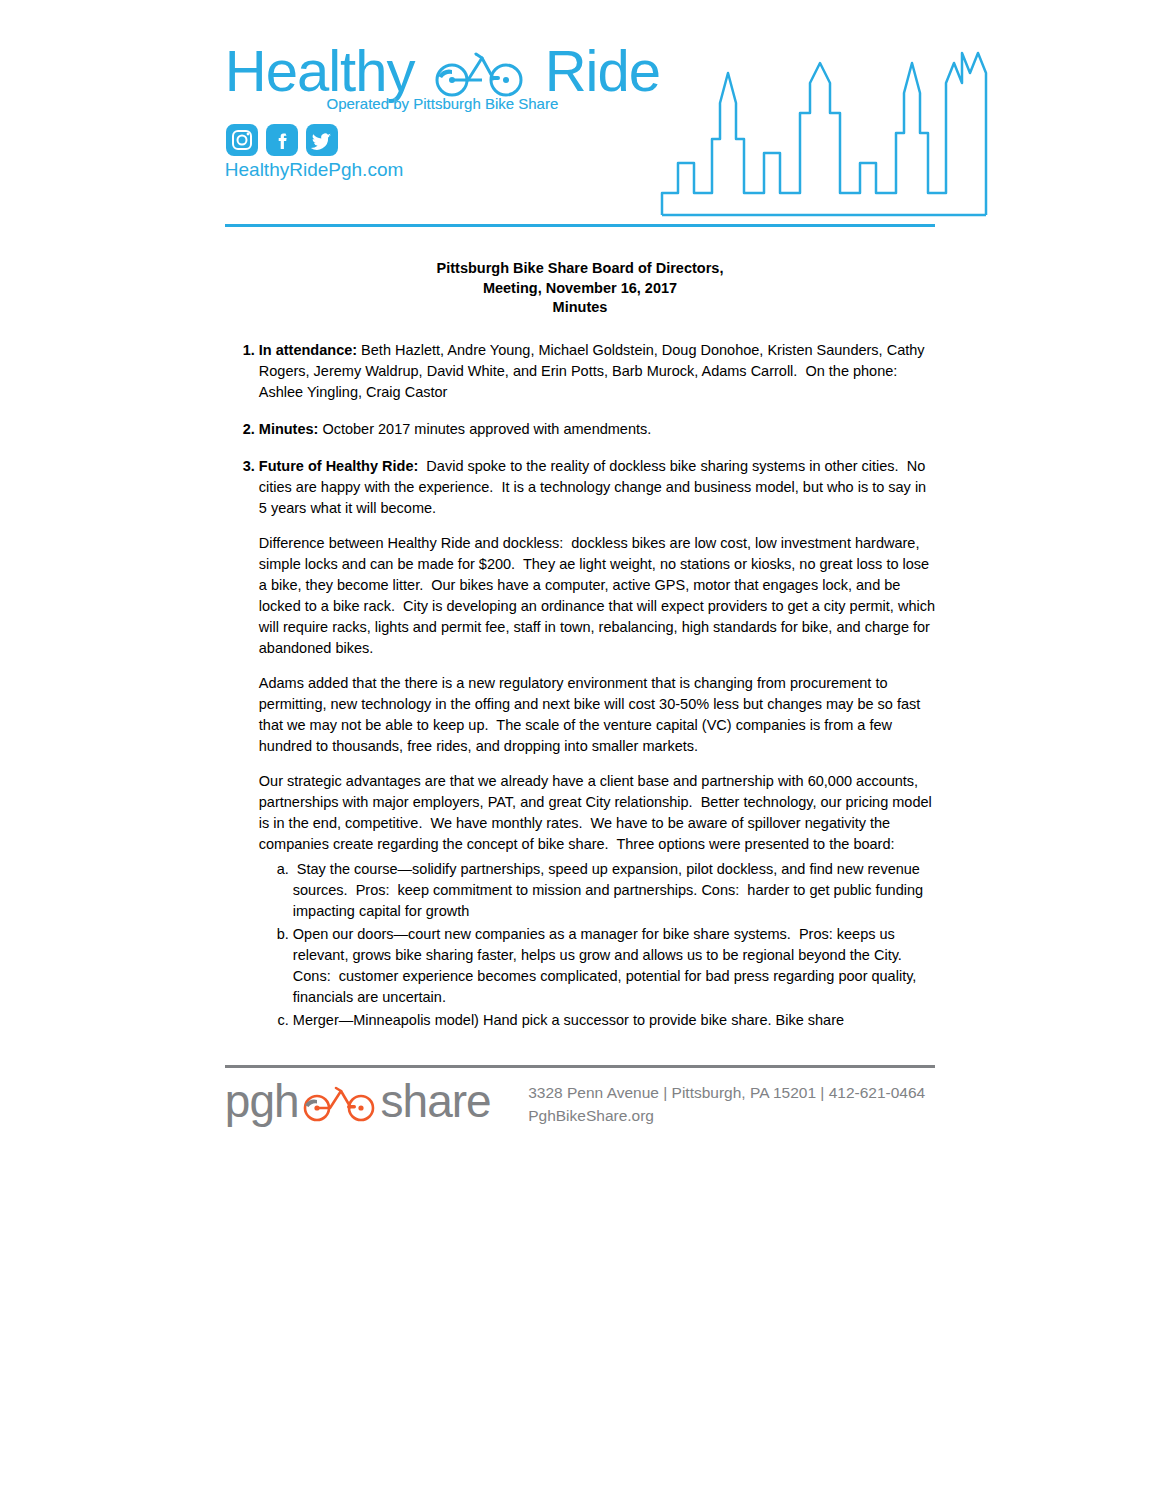Healthy Ride
Operated by Pittsburgh Bike Share
Operated by Pittsburgh Bike Share
HealthyRidePgh.com
Pittsburgh Bike Share Board of Directors,
Meeting, November 16, 2017
Minutes
In attendance: Beth Hazlett, Andre Young, Michael Goldstein, Doug Donohoe, Kristen Saunders, Cathy Rogers, Jeremy Waldrup, David White, and Erin Potts, Barb Murock, Adams Carroll. On the phone: Ashlee Yingling, Craig Castor
Minutes: October 2017 minutes approved with amendments.
Future of Healthy Ride: David spoke to the reality of dockless bike sharing systems in other cities. No cities are happy with the experience. It is a technology change and business model, but who is to say in 5 years what it will become.
Difference between Healthy Ride and dockless: dockless bikes are low cost, low investment hardware, simple locks and can be made for $200. They ae light weight, no stations or kiosks, no great loss to lose a bike, they become litter. Our bikes have a computer, active GPS, motor that engages lock, and be locked to a bike rack. City is developing an ordinance that will expect providers to get a city permit, which will require racks, lights and permit fee, staff in town, rebalancing, high standards for bike, and charge for abandoned bikes.
Adams added that the there is a new regulatory environment that is changing from procurement to permitting, new technology in the offing and next bike will cost 30-50% less but changes may be so fast that we may not be able to keep up. The scale of the venture capital (VC) companies is from a few hundred to thousands, free rides, and dropping into smaller markets.
Our strategic advantages are that we already have a client base and partnership with 60,000 accounts, partnerships with major employers, PAT, and great City relationship. Better technology, our pricing model is in the end, competitive. We have monthly rates. We have to be aware of spillover negativity the companies create regarding the concept of bike share. Three options were presented to the board:
Stay the course—solidify partnerships, speed up expansion, pilot dockless, and find new revenue sources. Pros: keep commitment to mission and partnerships. Cons: harder to get public funding impacting capital for growth
Open our doors—court new companies as a manager for bike share systems. Pros: keeps us relevant, grows bike sharing faster, helps us grow and allows us to be regional beyond the City. Cons: customer experience becomes complicated, potential for bad press regarding poor quality, financials are uncertain.
Merger—Minneapolis model) Hand pick a successor to provide bike share. Bike share
pgh share
3328 Penn Avenue | Pittsburgh, PA 15201 | 412-621-0464
PghBikeShare.org